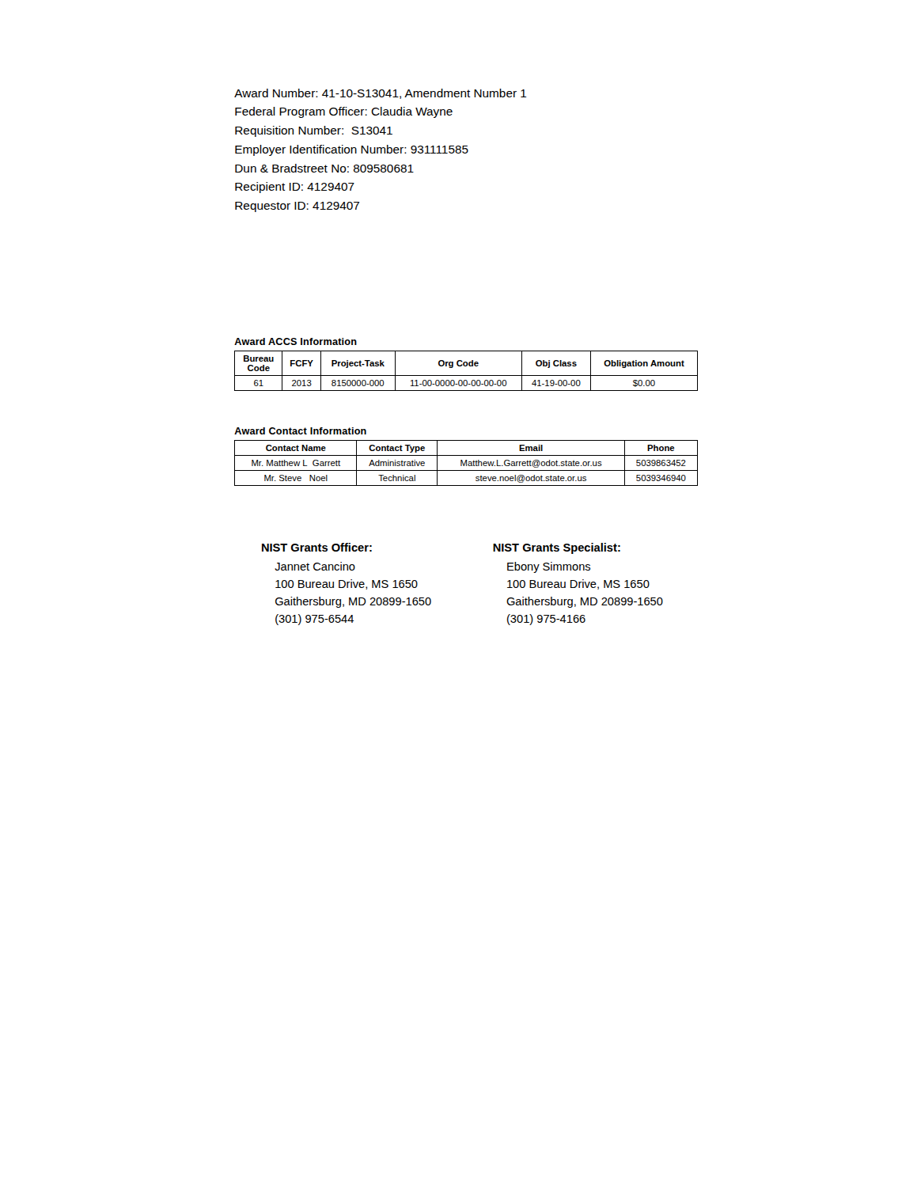Award Number: 41-10-S13041, Amendment Number 1
Federal Program Officer: Claudia Wayne
Requisition Number: S13041
Employer Identification Number: 931111585
Dun & Bradstreet No: 809580681
Recipient ID: 4129407
Requestor ID: 4129407
Award ACCS Information
| Bureau Code | FCFY | Project-Task | Org Code | Obj Class | Obligation Amount |
| --- | --- | --- | --- | --- | --- |
| 61 | 2013 | 8150000-000 | 11-00-0000-00-00-00-00 | 41-19-00-00 | $0.00 |
Award Contact Information
| Contact Name | Contact Type | Email | Phone |
| --- | --- | --- | --- |
| Mr. Matthew L Garrett | Administrative | Matthew.L.Garrett@odot.state.or.us | 5039863452 |
| Mr. Steve Noel | Technical | steve.noel@odot.state.or.us | 5039346940 |
NIST Grants Officer:
Jannet Cancino
100 Bureau Drive, MS 1650
Gaithersburg, MD 20899-1650
(301) 975-6544
NIST Grants Specialist:
Ebony Simmons
100 Bureau Drive, MS 1650
Gaithersburg, MD 20899-1650
(301) 975-4166